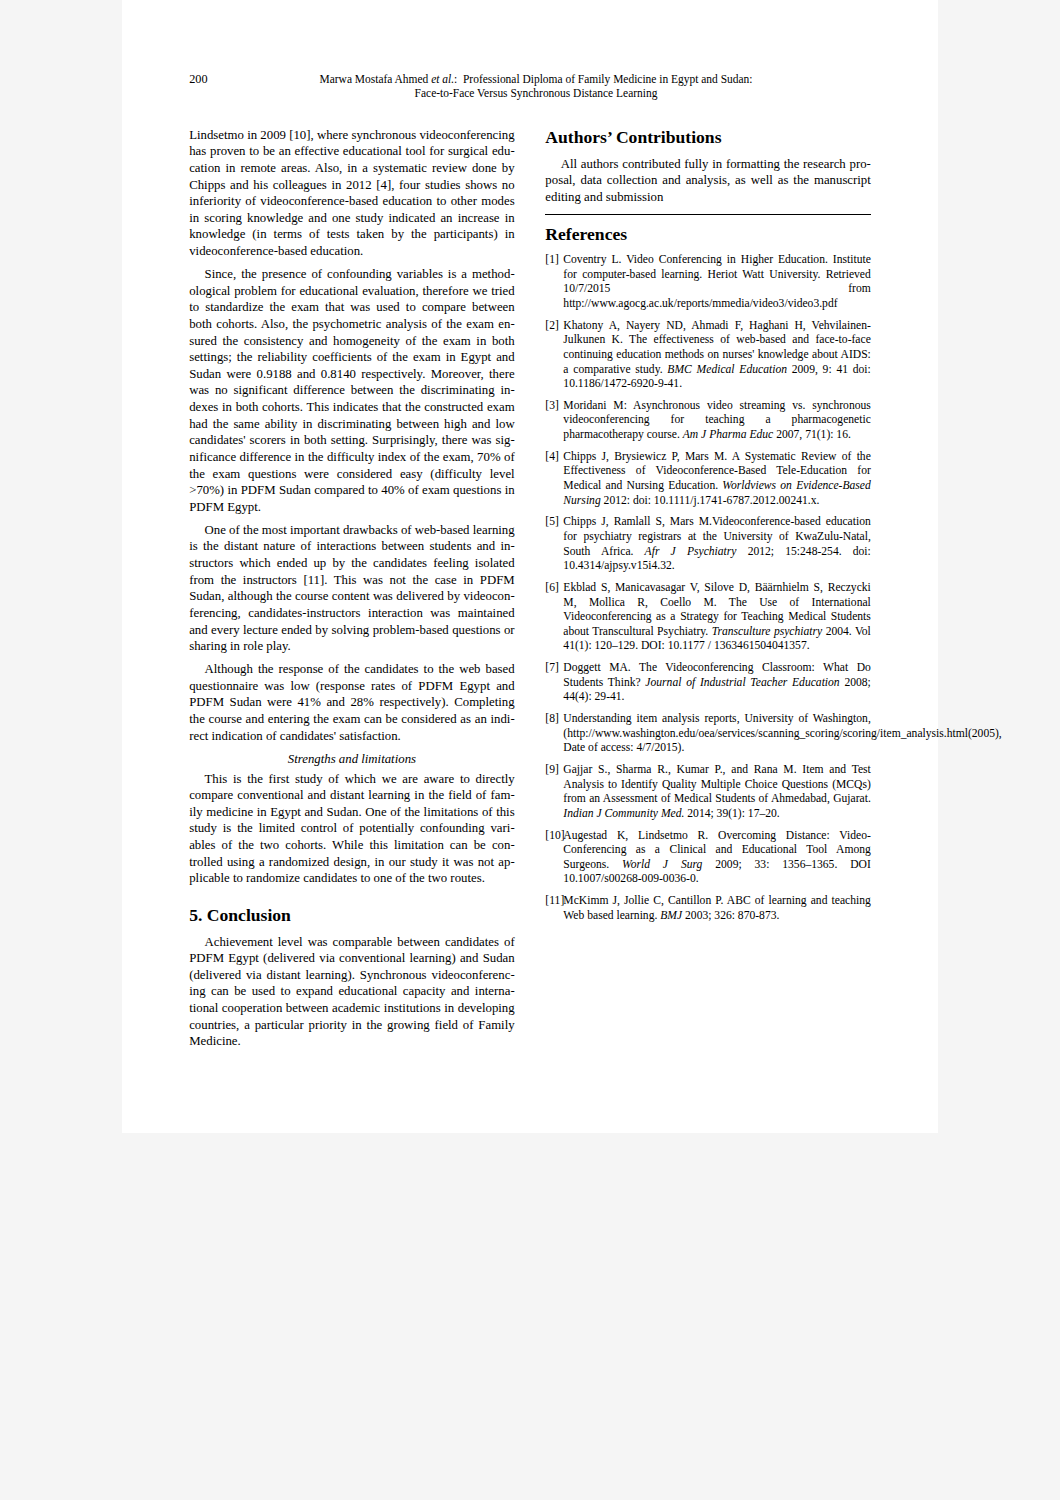200
Marwa Mostafa Ahmed et al.: Professional Diploma of Family Medicine in Egypt and Sudan: Face-to-Face Versus Synchronous Distance Learning
Lindsetmo in 2009 [10], where synchronous videoconferencing has proven to be an effective educational tool for surgical education in remote areas. Also, in a systematic review done by Chipps and his colleagues in 2012 [4], four studies shows no inferiority of videoconference-based education to other modes in scoring knowledge and one study indicated an increase in knowledge (in terms of tests taken by the participants) in videoconference-based education.
Since, the presence of confounding variables is a methodological problem for educational evaluation, therefore we tried to standardize the exam that was used to compare between both cohorts. Also, the psychometric analysis of the exam ensured the consistency and homogeneity of the exam in both settings; the reliability coefficients of the exam in Egypt and Sudan were 0.9188 and 0.8140 respectively. Moreover, there was no significant difference between the discriminating indexes in both cohorts. This indicates that the constructed exam had the same ability in discriminating between high and low candidates' scorers in both setting. Surprisingly, there was significance difference in the difficulty index of the exam, 70% of the exam questions were considered easy (difficulty level >70%) in PDFM Sudan compared to 40% of exam questions in PDFM Egypt.
One of the most important drawbacks of web-based learning is the distant nature of interactions between students and instructors which ended up by the candidates feeling isolated from the instructors [11]. This was not the case in PDFM Sudan, although the course content was delivered by videoconferencing, candidates-instructors interaction was maintained and every lecture ended by solving problem-based questions or sharing in role play.
Although the response of the candidates to the web based questionnaire was low (response rates of PDFM Egypt and PDFM Sudan were 41% and 28% respectively). Completing the course and entering the exam can be considered as an indirect indication of candidates' satisfaction.
Strengths and limitations
This is the first study of which we are aware to directly compare conventional and distant learning in the field of family medicine in Egypt and Sudan. One of the limitations of this study is the limited control of potentially confounding variables of the two cohorts. While this limitation can be controlled using a randomized design, in our study it was not applicable to randomize candidates to one of the two routes.
5. Conclusion
Achievement level was comparable between candidates of PDFM Egypt (delivered via conventional learning) and Sudan (delivered via distant learning). Synchronous videoconferencing can be used to expand educational capacity and international cooperation between academic institutions in developing countries, a particular priority in the growing field of Family Medicine.
Authors’ Contributions
All authors contributed fully in formatting the research proposal, data collection and analysis, as well as the manuscript editing and submission
References
[1] Coventry L. Video Conferencing in Higher Education. Institute for computer-based learning. Heriot Watt University. Retrieved 10/7/2015 from http://www.agocg.ac.uk/reports/mmedia/video3/video3.pdf
[2] Khatony A, Nayery ND, Ahmadi F, Haghani H, Vehvilainen-Julkunen K. The effectiveness of web-based and face-to-face continuing education methods on nurses' knowledge about AIDS: a comparative study. BMC Medical Education 2009, 9: 41 doi: 10.1186/1472-6920-9-41.
[3] Moridani M: Asynchronous video streaming vs. synchronous videoconferencing for teaching a pharmacogenetic pharmacotherapy course. Am J Pharma Educ 2007, 71(1): 16.
[4] Chipps J, Brysiewicz P, Mars M. A Systematic Review of the Effectiveness of Videoconference-Based Tele-Education for Medical and Nursing Education. Worldviews on Evidence-Based Nursing 2012: doi: 10.1111/j.1741-6787.2012.00241.x.
[5] Chipps J, Ramlall S, Mars M.Videoconference-based education for psychiatry registrars at the University of KwaZulu-Natal, South Africa. Afr J Psychiatry 2012; 15:248-254. doi: 10.4314/ajpsy.v15i4.32.
[6] Ekblad S, Manicavasagar V, Silove D, Bäärnhielm S, Reczycki M, Mollica R, Coello M. The Use of International Videoconferencing as a Strategy for Teaching Medical Students about Transcultural Psychiatry. Transculture psychiatry 2004. Vol 41(1): 120–129. DOI: 10.1177 / 1363461504041357.
[7] Doggett MA. The Videoconferencing Classroom: What Do Students Think? Journal of Industrial Teacher Education 2008; 44(4): 29-41.
[8] Understanding item analysis reports, University of Washington, (http://www.washington.edu/oea/services/scanning_scoring/scoring/item_analysis.html(2005), Date of access: 4/7/2015).
[9] Gajjar S., Sharma R., Kumar P., and Rana M. Item and Test Analysis to Identify Quality Multiple Choice Questions (MCQs) from an Assessment of Medical Students of Ahmedabad, Gujarat. Indian J Community Med. 2014; 39(1): 17–20.
[10] Augestad K, Lindsetmo R. Overcoming Distance: Video-Conferencing as a Clinical and Educational Tool Among Surgeons. World J Surg 2009; 33: 1356–1365. DOI 10.1007/s00268-009-0036-0.
[11] McKimm J, Jollie C, Cantillon P. ABC of learning and teaching Web based learning. BMJ 2003; 326: 870-873.